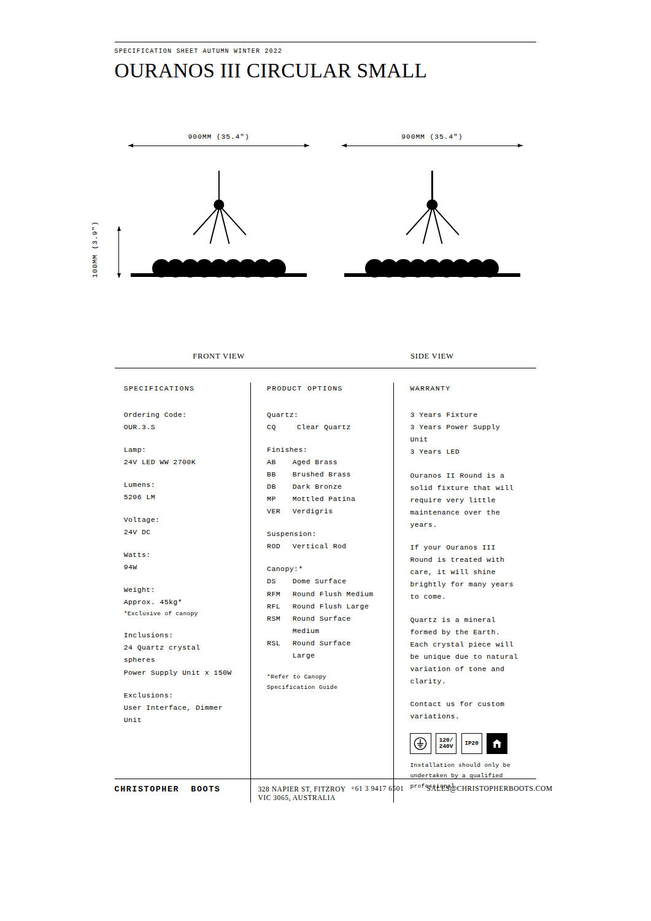SPECIFICATION SHEET AUTUMN WINTER 2022
OURANOS III CIRCULAR SMALL
900MM (35.4")
100MM (3.9")
FRONT VIEW
900MM (35.4")
SIDE VIEW
SPECIFICATIONS
Ordering Code:
OUR.3.S
Lamp:
24V LED WW 2700K
Lumens:
5206 LM
Voltage:
24V DC
Watts:
94W
Weight:
Approx. 45kg*
*Exclusive of canopy
Inclusions:
24 Quartz crystal spheres
Power Supply Unit x 150W
Exclusions:
User Interface, Dimmer Unit
PRODUCT OPTIONS
Quartz:
CQ Clear Quartz
Finishes:
AB Aged Brass BB Brushed Brass DB Dark Bronze MP Mottled Patina VER Verdigris
Suspension:
ROD Vertical Rod
Canopy:*
DS Dome Surface RFM Round Flush Medium RFL Round Flush Large RSM Round Surface Medium RSL Round Surface Large
*Refer to Canopy Specification Guide
WARRANTY
3 Years Fixture
3 Years Power Supply Unit
3 Years LED
Ouranos II Round is a solid fixture that will require very little maintenance over the years.
If your Ouranos III Round is treated with care, it will shine brightly for many years to come.
Quartz is a mineral formed by the Earth. Each crystal piece will be unique due to natural variation of tone and clarity.
Contact us for custom variations.
120/
240V
IP20
Installation should only be undertaken by a qualified professional
CHRISTOPHER BOOTS
328 NAPIER ST, FITZROY
VIC 3065, AUSTRALIA
+61 3 9417 6501
SALES@CHRISTOPHERBOOTS.COM